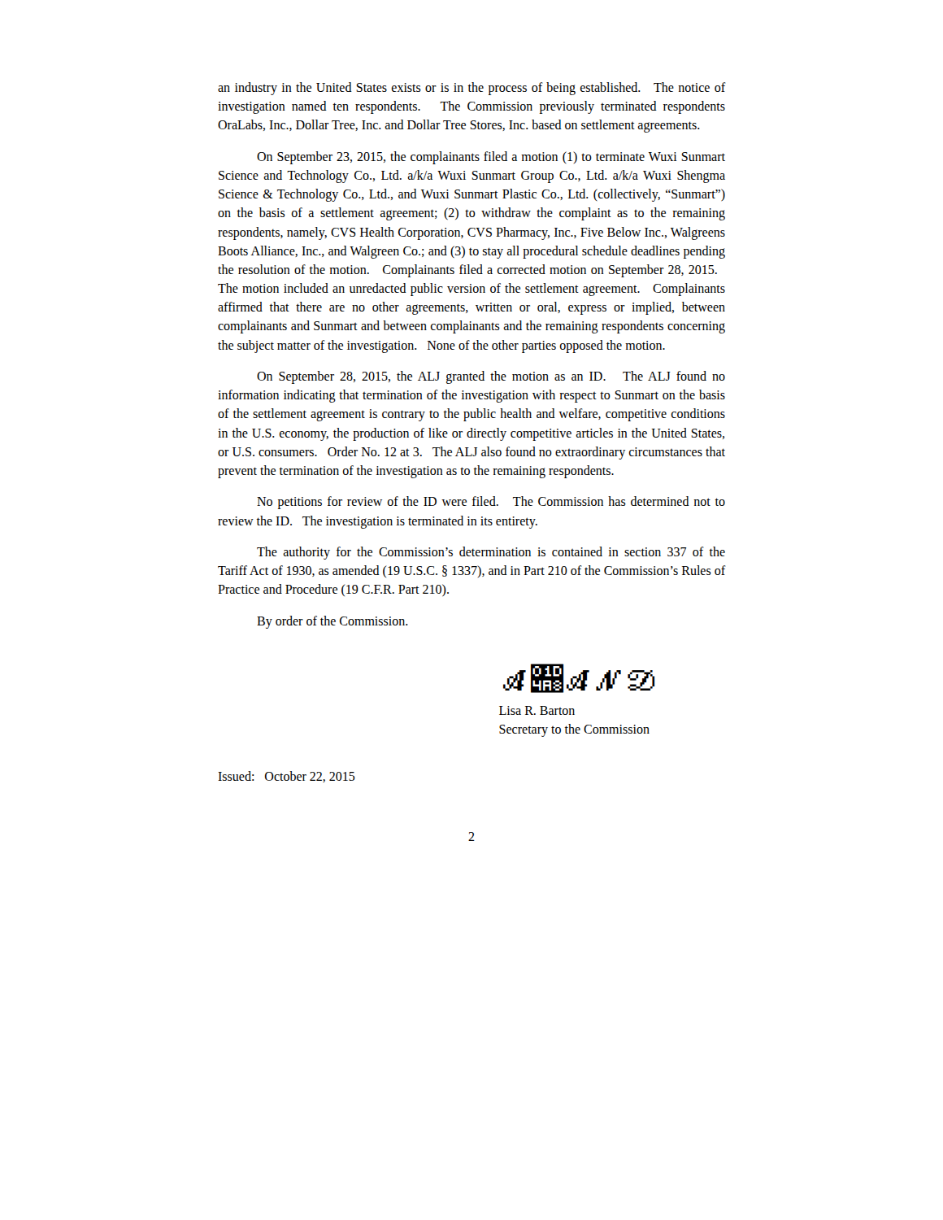an industry in the United States exists or is in the process of being established. The notice of investigation named ten respondents. The Commission previously terminated respondents OraLabs, Inc., Dollar Tree, Inc. and Dollar Tree Stores, Inc. based on settlement agreements.
On September 23, 2015, the complainants filed a motion (1) to terminate Wuxi Sunmart Science and Technology Co., Ltd. a/k/a Wuxi Sunmart Group Co., Ltd. a/k/a Wuxi Shengma Science & Technology Co., Ltd., and Wuxi Sunmart Plastic Co., Ltd. (collectively, “Sunmart”) on the basis of a settlement agreement; (2) to withdraw the complaint as to the remaining respondents, namely, CVS Health Corporation, CVS Pharmacy, Inc., Five Below Inc., Walgreens Boots Alliance, Inc., and Walgreen Co.; and (3) to stay all procedural schedule deadlines pending the resolution of the motion. Complainants filed a corrected motion on September 28, 2015. The motion included an unredacted public version of the settlement agreement. Complainants affirmed that there are no other agreements, written or oral, express or implied, between complainants and Sunmart and between complainants and the remaining respondents concerning the subject matter of the investigation. None of the other parties opposed the motion.
On September 28, 2015, the ALJ granted the motion as an ID. The ALJ found no information indicating that termination of the investigation with respect to Sunmart on the basis of the settlement agreement is contrary to the public health and welfare, competitive conditions in the U.S. economy, the production of like or directly competitive articles in the United States, or U.S. consumers. Order No. 12 at 3. The ALJ also found no extraordinary circumstances that prevent the termination of the investigation as to the remaining respondents.
No petitions for review of the ID were filed. The Commission has determined not to review the ID. The investigation is terminated in its entirety.
The authority for the Commission’s determination is contained in section 337 of the Tariff Act of 1930, as amended (19 U.S.C. § 1337), and in Part 210 of the Commission’s Rules of Practice and Procedure (19 C.F.R. Part 210).
By order of the Commission.
𝒜𝒨𝒜𝒩𝒟
Lisa R. Barton
Secretary to the Commission
Issued: October 22, 2015
2